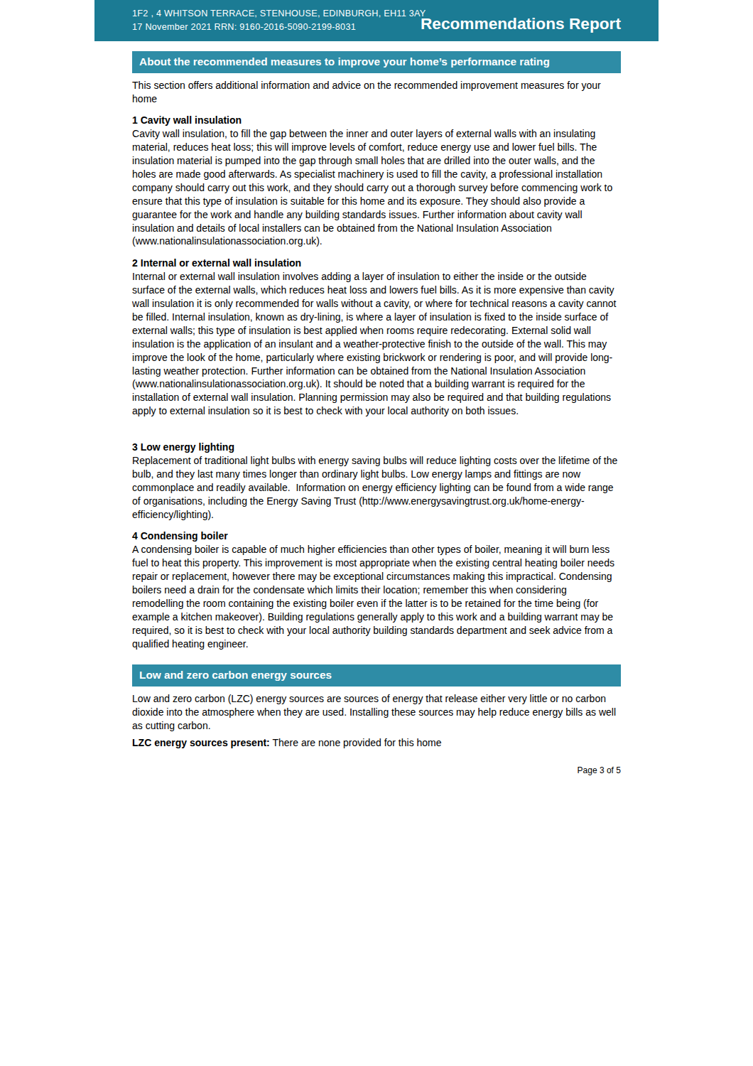1F2 , 4 WHITSON TERRACE, STENHOUSE, EDINBURGH, EH11 3AY
17 November 2021 RRN: 9160-2016-5090-2199-8031
Recommendations Report
About the recommended measures to improve your home’s performance rating
This section offers additional information and advice on the recommended improvement measures for your home
1 Cavity wall insulation
Cavity wall insulation, to fill the gap between the inner and outer layers of external walls with an insulating material, reduces heat loss; this will improve levels of comfort, reduce energy use and lower fuel bills. The insulation material is pumped into the gap through small holes that are drilled into the outer walls, and the holes are made good afterwards. As specialist machinery is used to fill the cavity, a professional installation company should carry out this work, and they should carry out a thorough survey before commencing work to ensure that this type of insulation is suitable for this home and its exposure. They should also provide a guarantee for the work and handle any building standards issues. Further information about cavity wall insulation and details of local installers can be obtained from the National Insulation Association (www.nationalinsulationassociation.org.uk).
2 Internal or external wall insulation
Internal or external wall insulation involves adding a layer of insulation to either the inside or the outside surface of the external walls, which reduces heat loss and lowers fuel bills. As it is more expensive than cavity wall insulation it is only recommended for walls without a cavity, or where for technical reasons a cavity cannot be filled. Internal insulation, known as dry-lining, is where a layer of insulation is fixed to the inside surface of external walls; this type of insulation is best applied when rooms require redecorating. External solid wall insulation is the application of an insulant and a weather-protective finish to the outside of the wall. This may improve the look of the home, particularly where existing brickwork or rendering is poor, and will provide long-lasting weather protection. Further information can be obtained from the National Insulation Association (www.nationalinsulationassociation.org.uk). It should be noted that a building warrant is required for the installation of external wall insulation. Planning permission may also be required and that building regulations apply to external insulation so it is best to check with your local authority on both issues.
3 Low energy lighting
Replacement of traditional light bulbs with energy saving bulbs will reduce lighting costs over the lifetime of the bulb, and they last many times longer than ordinary light bulbs. Low energy lamps and fittings are now commonplace and readily available. Information on energy efficiency lighting can be found from a wide range of organisations, including the Energy Saving Trust (http://www.energysavingtrust.org.uk/home-energy-efficiency/lighting).
4 Condensing boiler
A condensing boiler is capable of much higher efficiencies than other types of boiler, meaning it will burn less fuel to heat this property. This improvement is most appropriate when the existing central heating boiler needs repair or replacement, however there may be exceptional circumstances making this impractical. Condensing boilers need a drain for the condensate which limits their location; remember this when considering remodelling the room containing the existing boiler even if the latter is to be retained for the time being (for example a kitchen makeover). Building regulations generally apply to this work and a building warrant may be required, so it is best to check with your local authority building standards department and seek advice from a qualified heating engineer.
Low and zero carbon energy sources
Low and zero carbon (LZC) energy sources are sources of energy that release either very little or no carbon dioxide into the atmosphere when they are used. Installing these sources may help reduce energy bills as well as cutting carbon.
LZC energy sources present: There are none provided for this home
Page 3 of 5